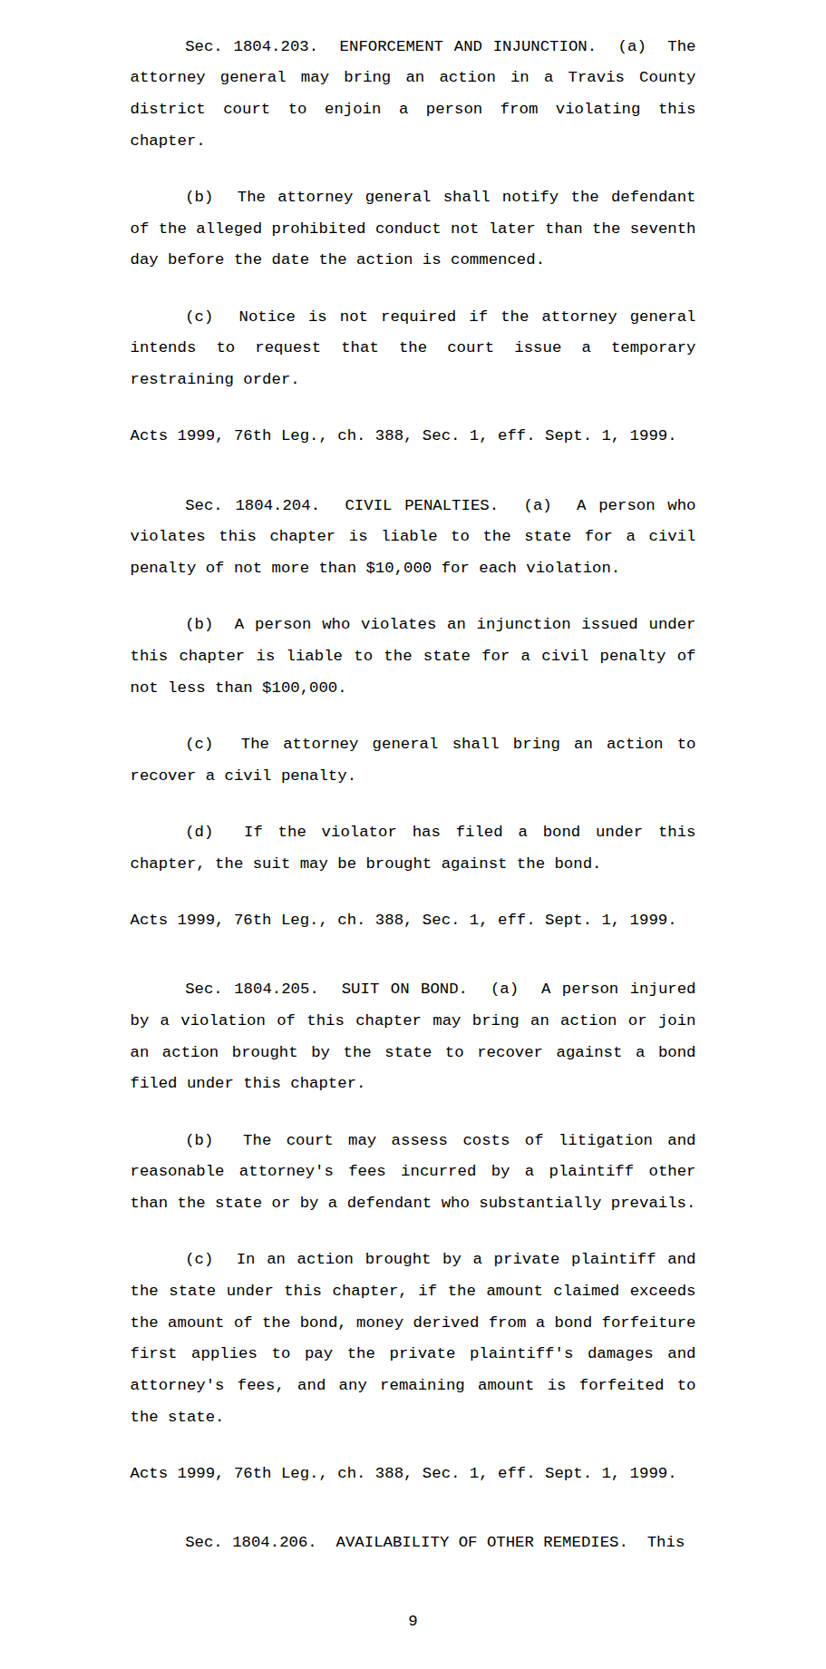Sec. 1804.203. ENFORCEMENT AND INJUNCTION. (a) The attorney general may bring an action in a Travis County district court to enjoin a person from violating this chapter.
(b) The attorney general shall notify the defendant of the alleged prohibited conduct not later than the seventh day before the date the action is commenced.
(c) Notice is not required if the attorney general intends to request that the court issue a temporary restraining order.
Acts 1999, 76th Leg., ch. 388, Sec. 1, eff. Sept. 1, 1999.
Sec. 1804.204. CIVIL PENALTIES. (a) A person who violates this chapter is liable to the state for a civil penalty of not more than $10,000 for each violation.
(b) A person who violates an injunction issued under this chapter is liable to the state for a civil penalty of not less than $100,000.
(c) The attorney general shall bring an action to recover a civil penalty.
(d) If the violator has filed a bond under this chapter, the suit may be brought against the bond.
Acts 1999, 76th Leg., ch. 388, Sec. 1, eff. Sept. 1, 1999.
Sec. 1804.205. SUIT ON BOND. (a) A person injured by a violation of this chapter may bring an action or join an action brought by the state to recover against a bond filed under this chapter.
(b) The court may assess costs of litigation and reasonable attorney's fees incurred by a plaintiff other than the state or by a defendant who substantially prevails.
(c) In an action brought by a private plaintiff and the state under this chapter, if the amount claimed exceeds the amount of the bond, money derived from a bond forfeiture first applies to pay the private plaintiff's damages and attorney's fees, and any remaining amount is forfeited to the state.
Acts 1999, 76th Leg., ch. 388, Sec. 1, eff. Sept. 1, 1999.
Sec. 1804.206. AVAILABILITY OF OTHER REMEDIES. This
9